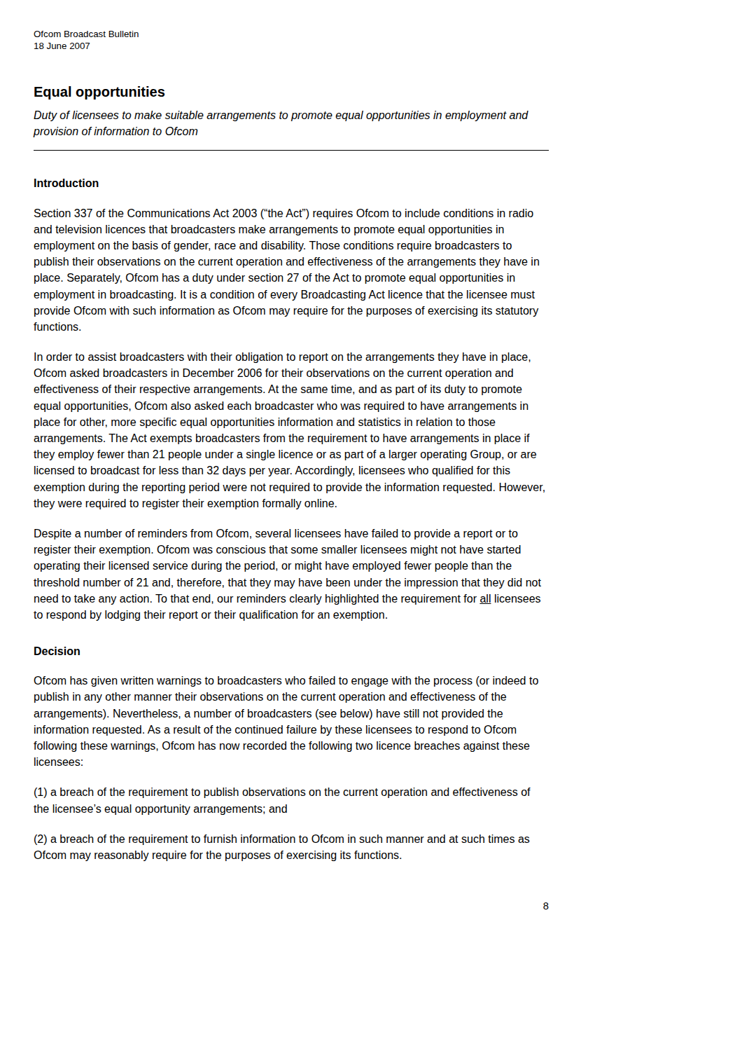Ofcom Broadcast Bulletin
18 June 2007
Equal opportunities
Duty of licensees to make suitable arrangements to promote equal opportunities in employment and provision of information to Ofcom
Introduction
Section 337 of the Communications Act 2003 (“the Act”) requires Ofcom to include conditions in radio and television licences that broadcasters make arrangements to promote equal opportunities in employment on the basis of gender, race and disability. Those conditions require broadcasters to publish their observations on the current operation and effectiveness of the arrangements they have in place. Separately, Ofcom has a duty under section 27 of the Act to promote equal opportunities in employment in broadcasting. It is a condition of every Broadcasting Act licence that the licensee must provide Ofcom with such information as Ofcom may require for the purposes of exercising its statutory functions.
In order to assist broadcasters with their obligation to report on the arrangements they have in place, Ofcom asked broadcasters in December 2006 for their observations on the current operation and effectiveness of their respective arrangements. At the same time, and as part of its duty to promote equal opportunities, Ofcom also asked each broadcaster who was required to have arrangements in place for other, more specific equal opportunities information and statistics in relation to those arrangements. The Act exempts broadcasters from the requirement to have arrangements in place if they employ fewer than 21 people under a single licence or as part of a larger operating Group, or are licensed to broadcast for less than 32 days per year. Accordingly, licensees who qualified for this exemption during the reporting period were not required to provide the information requested. However, they were required to register their exemption formally online.
Despite a number of reminders from Ofcom, several licensees have failed to provide a report or to register their exemption. Ofcom was conscious that some smaller licensees might not have started operating their licensed service during the period, or might have employed fewer people than the threshold number of 21 and, therefore, that they may have been under the impression that they did not need to take any action. To that end, our reminders clearly highlighted the requirement for all licensees to respond by lodging their report or their qualification for an exemption.
Decision
Ofcom has given written warnings to broadcasters who failed to engage with the process (or indeed to publish in any other manner their observations on the current operation and effectiveness of the arrangements). Nevertheless, a number of broadcasters (see below) have still not provided the information requested. As a result of the continued failure by these licensees to respond to Ofcom following these warnings, Ofcom has now recorded the following two licence breaches against these licensees:
(1) a breach of the requirement to publish observations on the current operation and effectiveness of the licensee’s equal opportunity arrangements; and
(2) a breach of the requirement to furnish information to Ofcom in such manner and at such times as Ofcom may reasonably require for the purposes of exercising its functions.
8